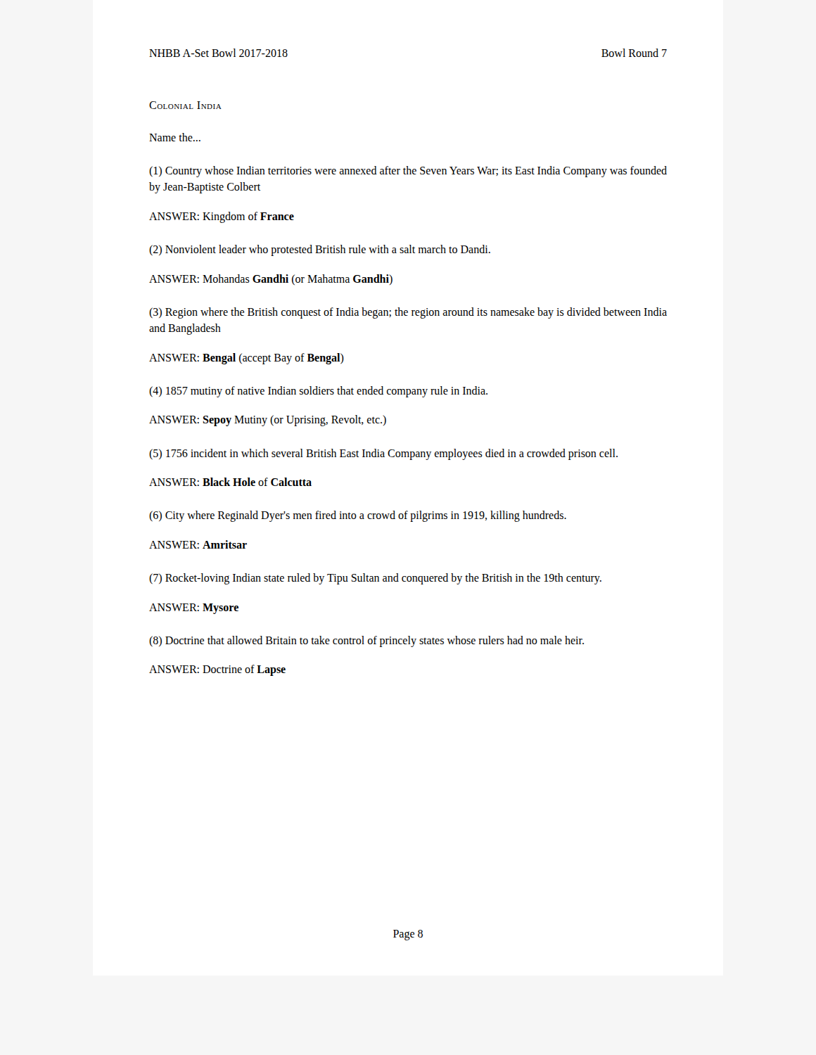NHBB A-Set Bowl 2017-2018 Bowl Round 7
Colonial India
Name the...
(1) Country whose Indian territories were annexed after the Seven Years War; its East India Company was founded by Jean-Baptiste Colbert
ANSWER: Kingdom of France
(2) Nonviolent leader who protested British rule with a salt march to Dandi.
ANSWER: Mohandas Gandhi (or Mahatma Gandhi)
(3) Region where the British conquest of India began; the region around its namesake bay is divided between India and Bangladesh
ANSWER: Bengal (accept Bay of Bengal)
(4) 1857 mutiny of native Indian soldiers that ended company rule in India.
ANSWER: Sepoy Mutiny (or Uprising, Revolt, etc.)
(5) 1756 incident in which several British East India Company employees died in a crowded prison cell.
ANSWER: Black Hole of Calcutta
(6) City where Reginald Dyer's men fired into a crowd of pilgrims in 1919, killing hundreds.
ANSWER: Amritsar
(7) Rocket-loving Indian state ruled by Tipu Sultan and conquered by the British in the 19th century.
ANSWER: Mysore
(8) Doctrine that allowed Britain to take control of princely states whose rulers had no male heir.
ANSWER: Doctrine of Lapse
Page 8